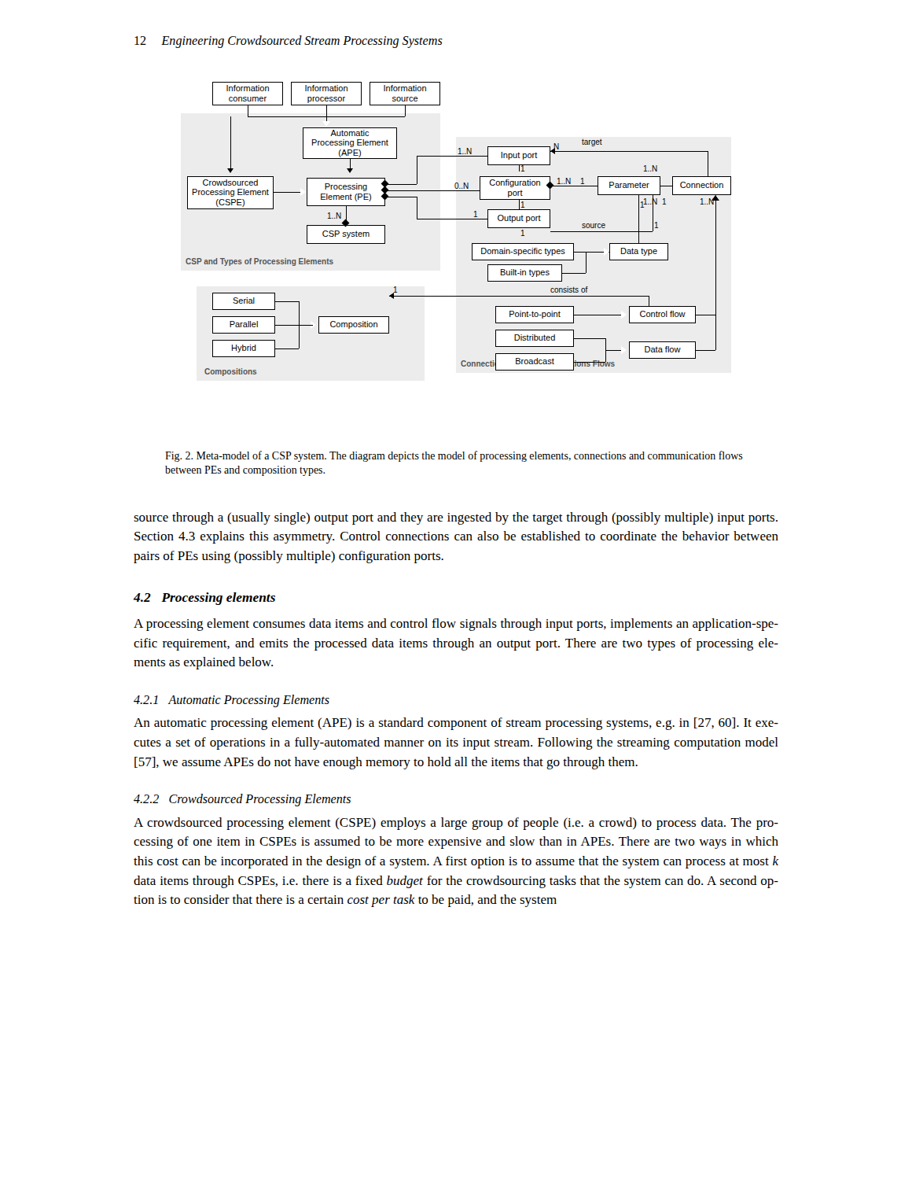12 Engineering Crowdsourced Stream Processing Systems
CSP and Types of Processing Elements
Compositions
Connections and Communications Flows
Information
consumer
Information
processor
Information
source
Automatic
Processing Element
(APE)
Crowdsourced
Processing Element
(CSPE)
Processing
Element (PE)
CSP system
Input port
Configuration
port
Output port
Parameter
Connection
Domain-specific types
Built-in types
Data type
Point-to-point
Distributed
Broadcast
Control flow
Data flow
Serial
Parallel
Hybrid
Composition
1..N
1..N
0..N
1
1
1..N
1
1
1
1..N
1..N
1
1..N
target
N
source
1
1
consists of
1
Fig. 2. Meta-model of a CSP system. The diagram depicts the model of processing elements, connections and communication flows between PEs and composition types.
source through a (usually single) output port and they are ingested by the target through (possibly multiple) input ports. Section 4.3 explains this asymmetry. Control connections can also be established to coordinate the behavior between pairs of PEs using (possibly multiple) configuration ports.
4.2 Processing elements
A processing element consumes data items and control flow signals through input ports, implements an application-specific requirement, and emits the processed data items through an output port. There are two types of processing elements as explained below.
4.2.1 Automatic Processing Elements
An automatic processing element (APE) is a standard component of stream processing systems, e.g. in [27, 60]. It executes a set of operations in a fully-automated manner on its input stream. Following the streaming computation model [57], we assume APEs do not have enough memory to hold all the items that go through them.
4.2.2 Crowdsourced Processing Elements
A crowdsourced processing element (CSPE) employs a large group of people (i.e. a crowd) to process data. The processing of one item in CSPEs is assumed to be more expensive and slow than in APEs. There are two ways in which this cost can be incorporated in the design of a system. A first option is to assume that the system can process at most k data items through CSPEs, i.e. there is a fixed budget for the crowdsourcing tasks that the system can do. A second option is to consider that there is a certain cost per task to be paid, and the system